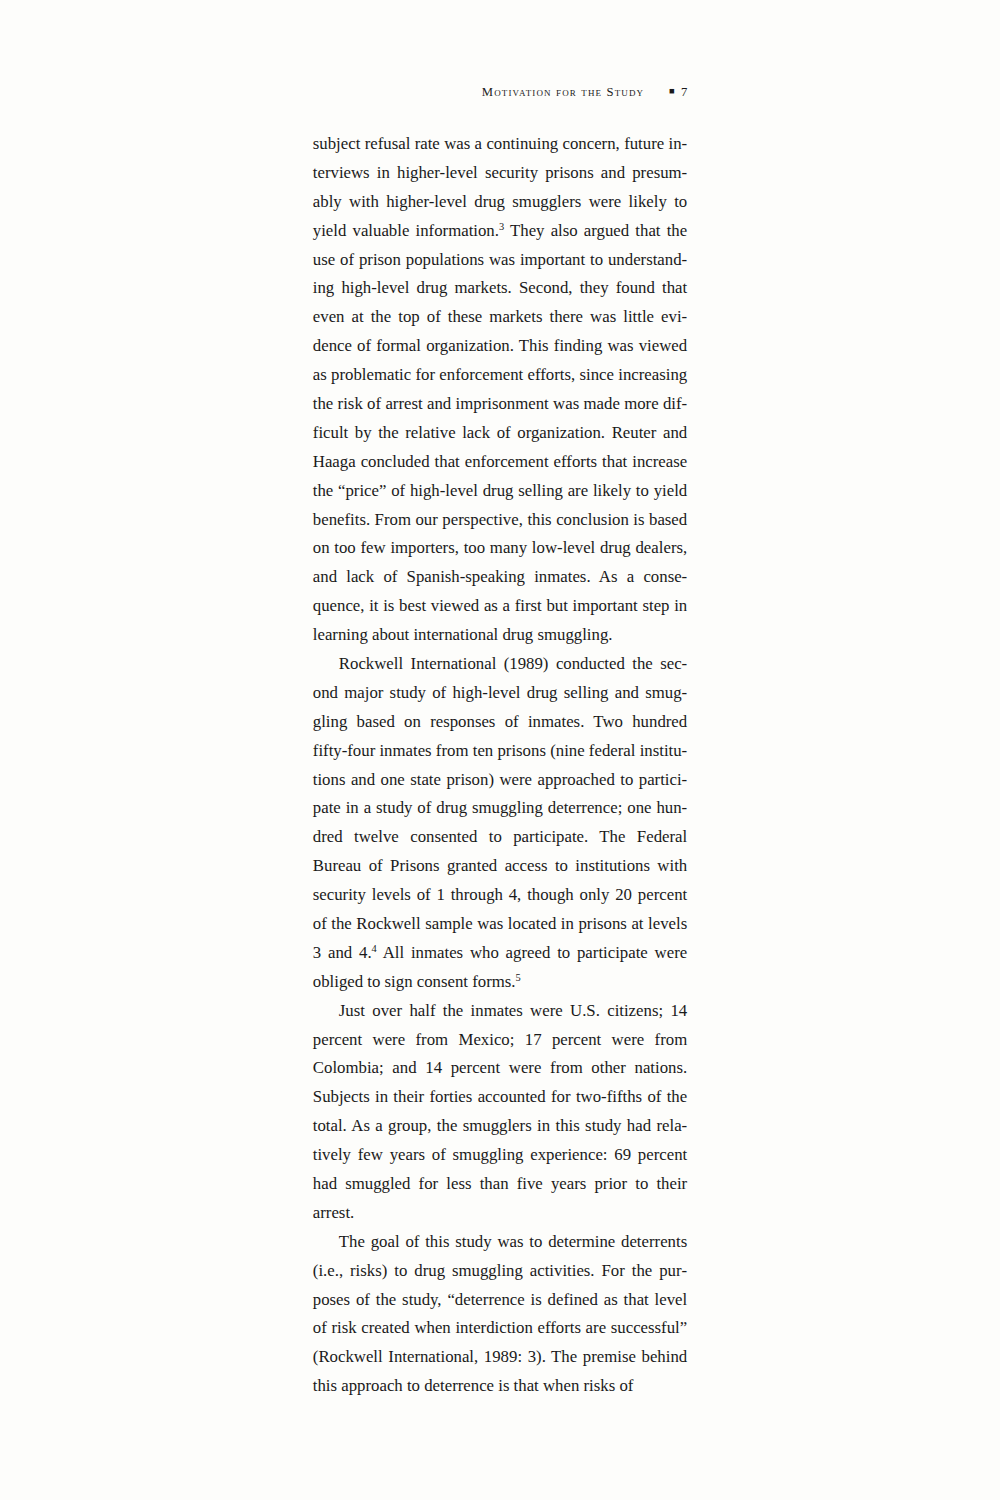Motivation for the Study■7
subject refusal rate was a continuing concern, future interviews in higher-level security prisons and presumably with higher-level drug smugglers were likely to yield valuable information.3 They also argued that the use of prison populations was important to understanding high-level drug markets. Second, they found that even at the top of these markets there was little evidence of formal organization. This finding was viewed as problematic for enforcement efforts, since increasing the risk of arrest and imprisonment was made more difficult by the relative lack of organization. Reuter and Haaga concluded that enforcement efforts that increase the “price” of high-level drug selling are likely to yield benefits. From our perspective, this conclusion is based on too few importers, too many low-level drug dealers, and lack of Spanish-speaking inmates. As a consequence, it is best viewed as a first but important step in learning about international drug smuggling.
Rockwell International (1989) conducted the second major study of high-level drug selling and smuggling based on responses of inmates. Two hundred fifty-four inmates from ten prisons (nine federal institutions and one state prison) were approached to participate in a study of drug smuggling deterrence; one hundred twelve consented to participate. The Federal Bureau of Prisons granted access to institutions with security levels of 1 through 4, though only 20 percent of the Rockwell sample was located in prisons at levels 3 and 4.4 All inmates who agreed to participate were obliged to sign consent forms.5
Just over half the inmates were U.S. citizens; 14 percent were from Mexico; 17 percent were from Colombia; and 14 percent were from other nations. Subjects in their forties accounted for two-fifths of the total. As a group, the smugglers in this study had relatively few years of smuggling experience: 69 percent had smuggled for less than five years prior to their arrest.
The goal of this study was to determine deterrents (i.e., risks) to drug smuggling activities. For the purposes of the study, “deterrence is defined as that level of risk created when interdiction efforts are successful” (Rockwell International, 1989: 3). The premise behind this approach to deterrence is that when risks of